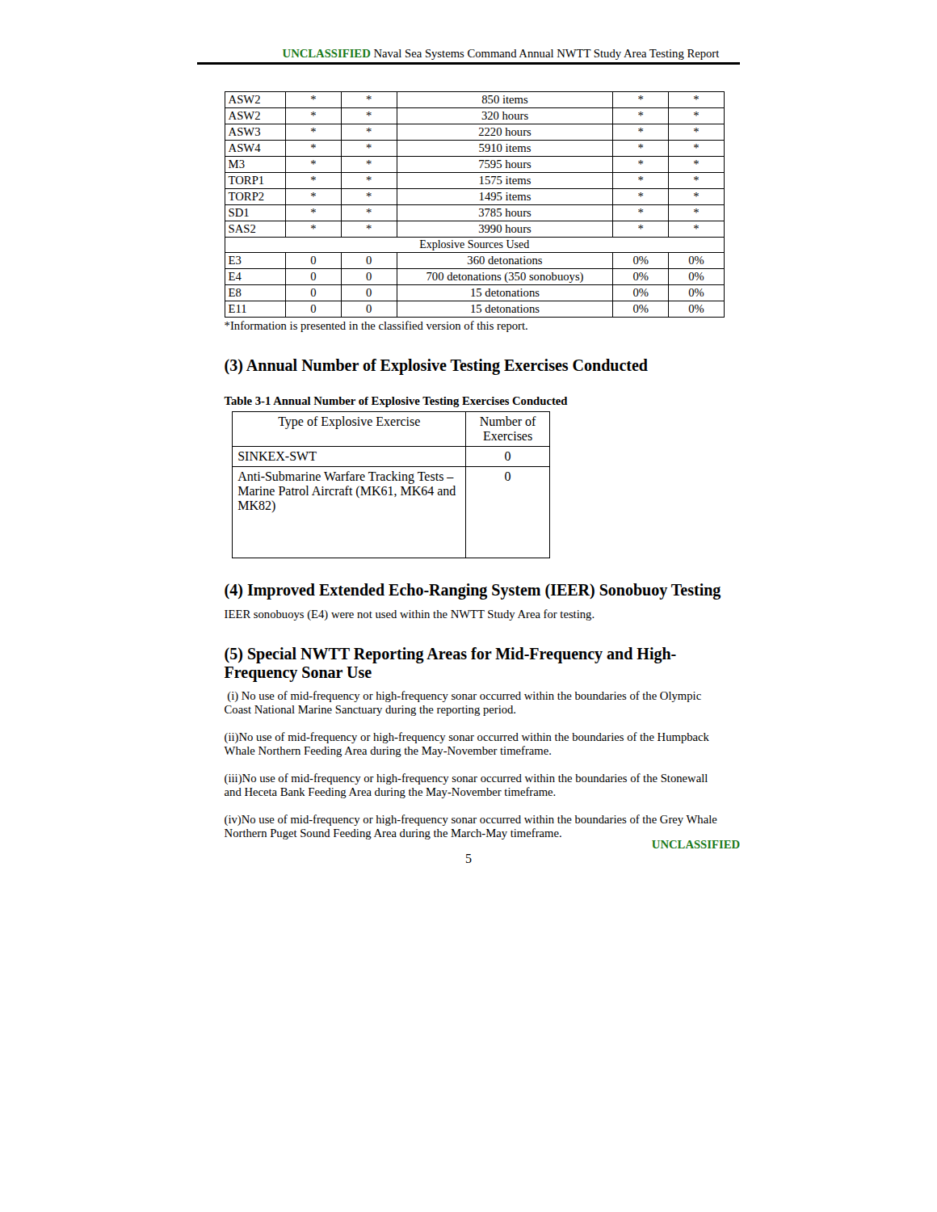UNCLASSIFIED Naval Sea Systems Command Annual NWTT Study Area Testing Report
| ASW2 | * | * | 850 items | * | * |
| ASW2 | * | * | 320 hours | * | * |
| ASW3 | * | * | 2220 hours | * | * |
| ASW4 | * | * | 5910 items | * | * |
| M3 | * | * | 7595 hours | * | * |
| TORP1 | * | * | 1575 items | * | * |
| TORP2 | * | * | 1495 items | * | * |
| SD1 | * | * | 3785 hours | * | * |
| SAS2 | * | * | 3990 hours | * | * |
| Explosive Sources Used |
| E3 | 0 | 0 | 360 detonations | 0% | 0% |
| E4 | 0 | 0 | 700 detonations (350 sonobuoys) | 0% | 0% |
| E8 | 0 | 0 | 15 detonations | 0% | 0% |
| E11 | 0 | 0 | 15 detonations | 0% | 0% |
*Information is presented in the classified version of this report.
(3) Annual Number of Explosive Testing Exercises Conducted
Table 3-1 Annual Number of Explosive Testing Exercises Conducted
| Type of Explosive Exercise | Number of Exercises |
| --- | --- |
| SINKEX-SWT | 0 |
| Anti-Submarine Warfare Tracking Tests – Marine Patrol Aircraft (MK61, MK64 and MK82) | 0 |
(4) Improved Extended Echo-Ranging System (IEER) Sonobuoy Testing
IEER sonobuoys (E4) were not used within the NWTT Study Area for testing.
(5) Special NWTT Reporting Areas for Mid-Frequency and High-Frequency Sonar Use
(i) No use of mid-frequency or high-frequency sonar occurred within the boundaries of the Olympic Coast National Marine Sanctuary during the reporting period.
(ii)No use of mid-frequency or high-frequency sonar occurred within the boundaries of the Humpback Whale Northern Feeding Area during the May-November timeframe.
(iii)No use of mid-frequency or high-frequency sonar occurred within the boundaries of the Stonewall and Heceta Bank Feeding Area during the May-November timeframe.
(iv)No use of mid-frequency or high-frequency sonar occurred within the boundaries of the Grey Whale Northern Puget Sound Feeding Area during the March-May timeframe.
UNCLASSIFIED
5